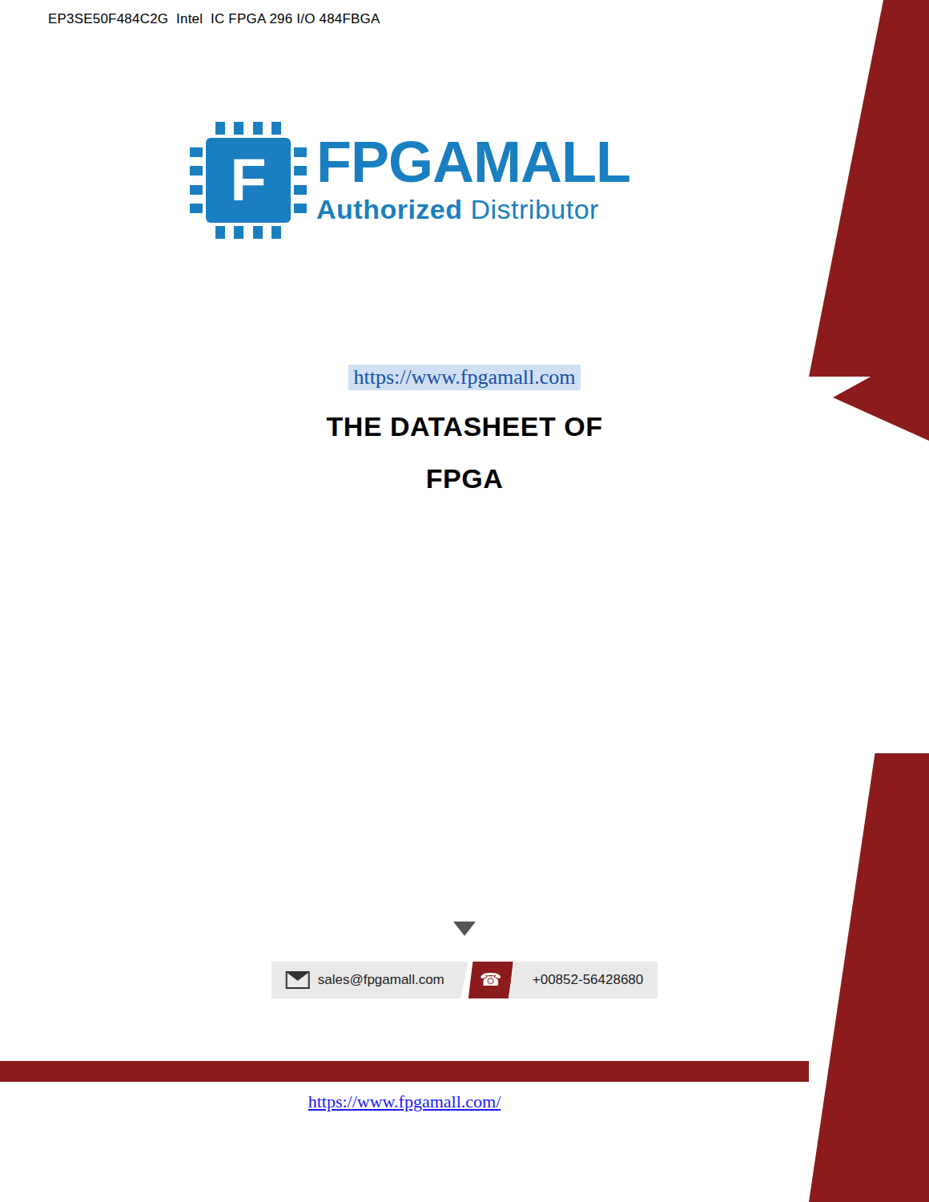EP3SE50F484C2G Intel IC FPGA 296 I/O 484FBGA
F
FPGA MALL
Authorized Distributor
https://www.fpgamall.com
THE DATASHEET OF
FPGA
sales@fpgamall.com
☎
+00852-56428680
https://www.fpgamall.com/